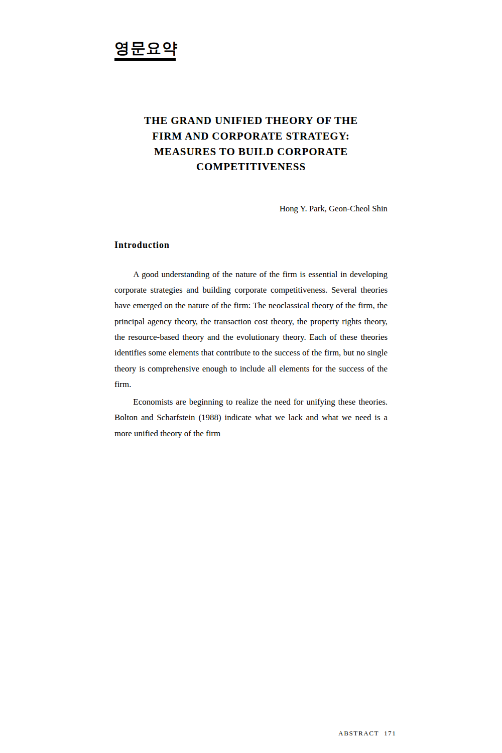영문요약
The Grand Unified Theory of the
Firm and Corporate Strategy:
Measures to Build Corporate
Competitiveness
Hong Y. Park, Geon-Cheol Shin
Introduction
A good understanding of the nature of the firm is essential in developing corporate strategies and building corporate competitiveness. Several theories have emerged on the nature of the firm: The neoclassical theory of the firm, the principal agency theory, the transaction cost theory, the property rights theory, the resource-based theory and the evolutionary theory. Each of these theories identifies some elements that contribute to the success of the firm, but no single theory is comprehensive enough to include all elements for the success of the firm.
Economists are beginning to realize the need for unifying these theories. Bolton and Scharfstein (1988) indicate what we lack and what we need is a more unified theory of the firm
ABSTRACT 171